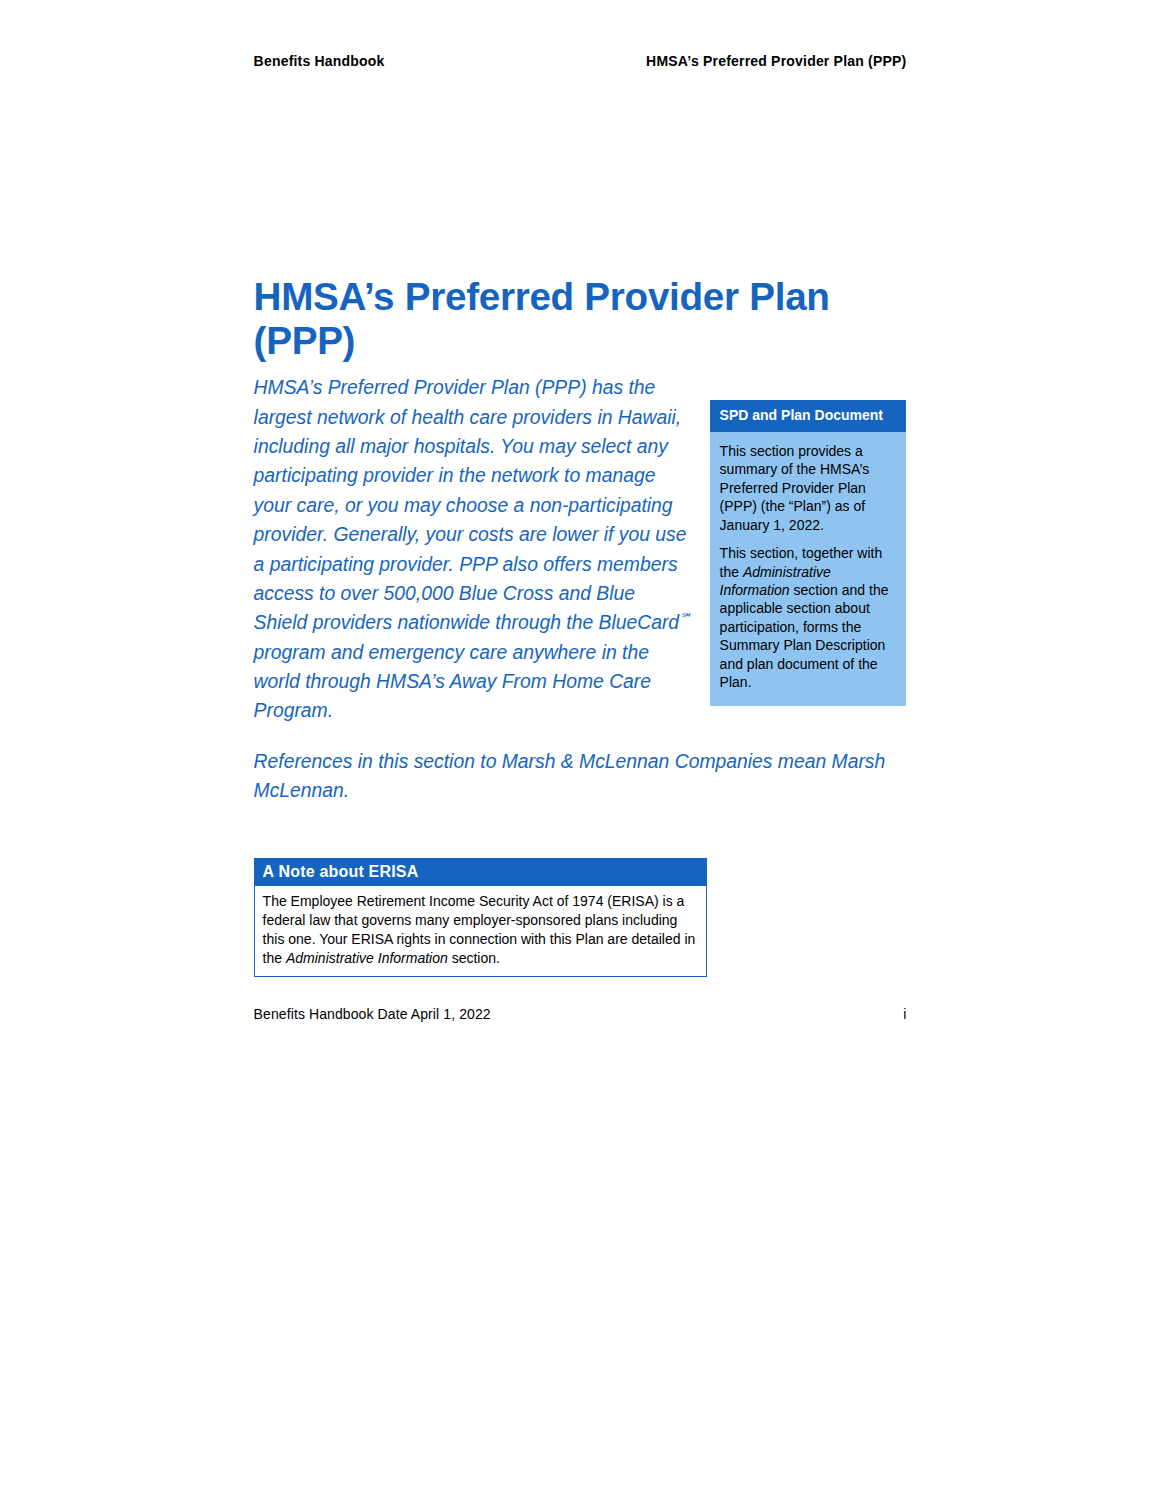Benefits Handbook
HMSA’s Preferred Provider Plan (PPP)
HMSA’s Preferred Provider Plan (PPP)
SPD and Plan Document
This section provides a summary of the HMSA’s Preferred Provider Plan (PPP) (the “Plan”) as of January 1, 2022.
This section, together with the Administrative Information section and the applicable section about participation, forms the Summary Plan Description and plan document of the Plan.
HMSA’s Preferred Provider Plan (PPP) has the largest network of health care providers in Hawaii, including all major hospitals. You may select any participating provider in the network to manage your care, or you may choose a non-participating provider. Generally, your costs are lower if you use a participating provider. PPP also offers members access to over 500,000 Blue Cross and Blue Shield providers nationwide through the BlueCard℠ program and emergency care anywhere in the world through HMSA’s Away From Home Care Program.
References in this section to Marsh & McLennan Companies mean Marsh McLennan.
A Note about ERISA
The Employee Retirement Income Security Act of 1974 (ERISA) is a federal law that governs many employer-sponsored plans including this one. Your ERISA rights in connection with this Plan are detailed in the Administrative Information section.
Benefits Handbook Date April 1, 2022
i